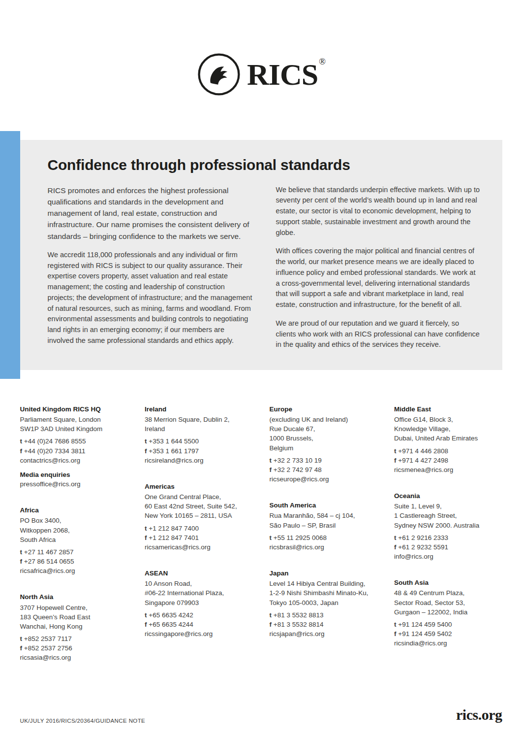RICS®
Confidence through professional standards
RICS promotes and enforces the highest professional qualifications and standards in the development and management of land, real estate, construction and infrastructure. Our name promises the consistent delivery of standards – bringing confidence to the markets we serve.
We accredit 118,000 professionals and any individual or firm registered with RICS is subject to our quality assurance. Their expertise covers property, asset valuation and real estate management; the costing and leadership of construction projects; the development of infrastructure; and the management of natural resources, such as mining, farms and woodland. From environmental assessments and building controls to negotiating land rights in an emerging economy; if our members are involved the same professional standards and ethics apply.
We believe that standards underpin effective markets. With up to seventy per cent of the world’s wealth bound up in land and real estate, our sector is vital to economic development, helping to support stable, sustainable investment and growth around the globe.
With offices covering the major political and financial centres of the world, our market presence means we are ideally placed to influence policy and embed professional standards. We work at a cross-governmental level, delivering international standards that will support a safe and vibrant marketplace in land, real estate, construction and infrastructure, for the benefit of all.
We are proud of our reputation and we guard it fiercely, so clients who work with an RICS professional can have confidence in the quality and ethics of the services they receive.
United Kingdom RICS HQ
Parliament Square, London
SW1P 3AD United Kingdom
t +44 (0)24 7686 8555
f +44 (0)20 7334 3811
contactrics@rics.org
Media enquiries
pressoffice@rics.org
Africa
PO Box 3400,
Witkoppen 2068,
South Africa
t +27 11 467 2857
f +27 86 514 0655
ricsafrica@rics.org
North Asia
3707 Hopewell Centre,
183 Queen’s Road East
Wanchai, Hong Kong
t +852 2537 7117
f +852 2537 2756
ricsasia@rics.org
Ireland
38 Merrion Square, Dublin 2,
Ireland
t +353 1 644 5500
f +353 1 661 1797
ricsireland@rics.org
Americas
One Grand Central Place,
60 East 42nd Street, Suite 542,
New York 10165 – 2811, USA
t +1 212 847 7400
f +1 212 847 7401
ricsamericas@rics.org
ASEAN
10 Anson Road,
#06-22 International Plaza,
Singapore 079903
t +65 6635 4242
f +65 6635 4244
ricssingapore@rics.org
Europe
(excluding UK and Ireland)
Rue Ducale 67,
1000 Brussels,
Belgium
t +32 2 733 10 19
f +32 2 742 97 48
ricseurope@rics.org
South America
Rua Maranhão, 584 – cj 104,
São Paulo – SP, Brasil
t +55 11 2925 0068
ricsbrasil@rics.org
Japan
Level 14 Hibiya Central Building,
1-2-9 Nishi Shimbashi Minato-Ku,
Tokyo 105-0003, Japan
t +81 3 5532 8813
f +81 3 5532 8814
ricsjapan@rics.org
Middle East
Office G14, Block 3,
Knowledge Village,
Dubai, United Arab Emirates
t +971 4 446 2808
f +971 4 427 2498
ricsmenea@rics.org
Oceania
Suite 1, Level 9,
1 Castlereagh Street,
Sydney NSW 2000. Australia
t +61 2 9216 2333
f +61 2 9232 5591
info@rics.org
South Asia
48 & 49 Centrum Plaza,
Sector Road, Sector 53,
Gurgaon – 122002, India
t +91 124 459 5400
f +91 124 459 5402
ricsindia@rics.org
UK/JULY 2016/RICS/20364/GUIDANCE NOTE
rics.org